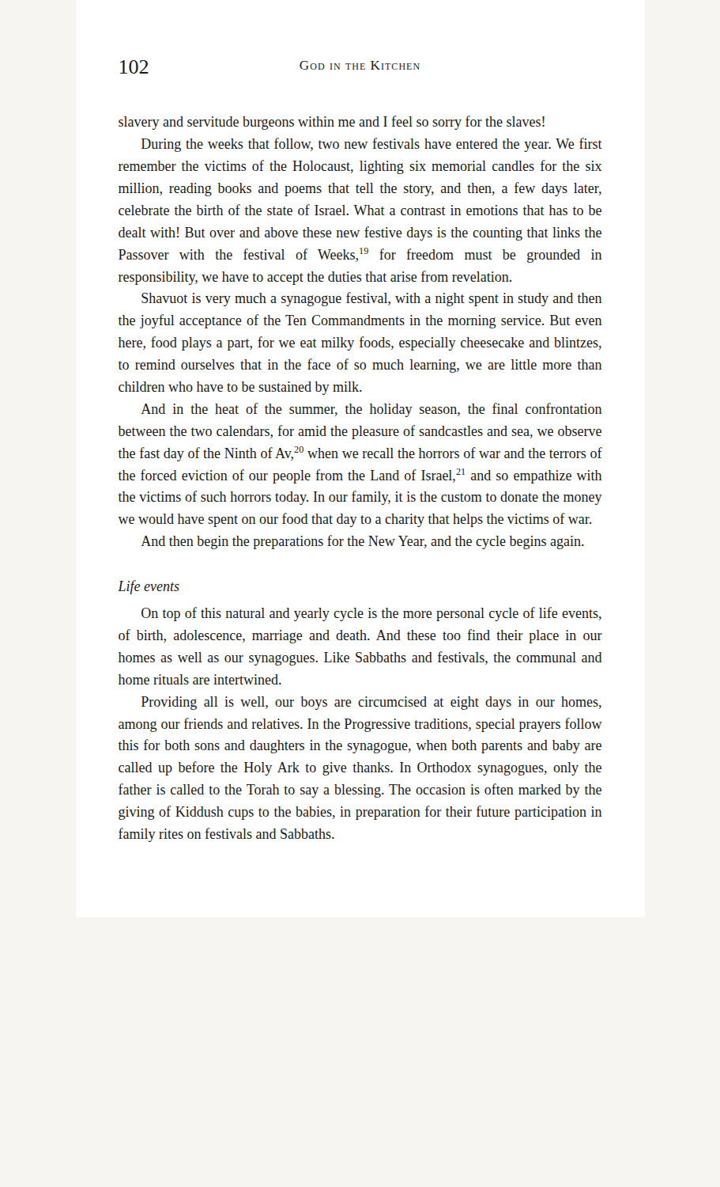102
God in the Kitchen
slavery and servitude burgeons within me and I feel so sorry for the slaves!
During the weeks that follow, two new festivals have entered the year. We first remember the victims of the Holocaust, lighting six memorial candles for the six million, reading books and poems that tell the story, and then, a few days later, celebrate the birth of the state of Israel. What a contrast in emotions that has to be dealt with! But over and above these new festive days is the counting that links the Passover with the festival of Weeks,19 for freedom must be grounded in responsibility, we have to accept the duties that arise from revelation.
Shavuot is very much a synagogue festival, with a night spent in study and then the joyful acceptance of the Ten Commandments in the morning service. But even here, food plays a part, for we eat milky foods, especially cheesecake and blintzes, to remind ourselves that in the face of so much learning, we are little more than children who have to be sustained by milk.
And in the heat of the summer, the holiday season, the final confrontation between the two calendars, for amid the pleasure of sandcastles and sea, we observe the fast day of the Ninth of Av,20 when we recall the horrors of war and the terrors of the forced eviction of our people from the Land of Israel,21 and so empathize with the victims of such horrors today. In our family, it is the custom to donate the money we would have spent on our food that day to a charity that helps the victims of war.
And then begin the preparations for the New Year, and the cycle begins again.
Life events
On top of this natural and yearly cycle is the more personal cycle of life events, of birth, adolescence, marriage and death. And these too find their place in our homes as well as our synagogues. Like Sabbaths and festivals, the communal and home rituals are intertwined.
Providing all is well, our boys are circumcised at eight days in our homes, among our friends and relatives. In the Progressive traditions, special prayers follow this for both sons and daughters in the synagogue, when both parents and baby are called up before the Holy Ark to give thanks. In Orthodox synagogues, only the father is called to the Torah to say a blessing. The occasion is often marked by the giving of Kiddush cups to the babies, in preparation for their future participation in family rites on festivals and Sabbaths.